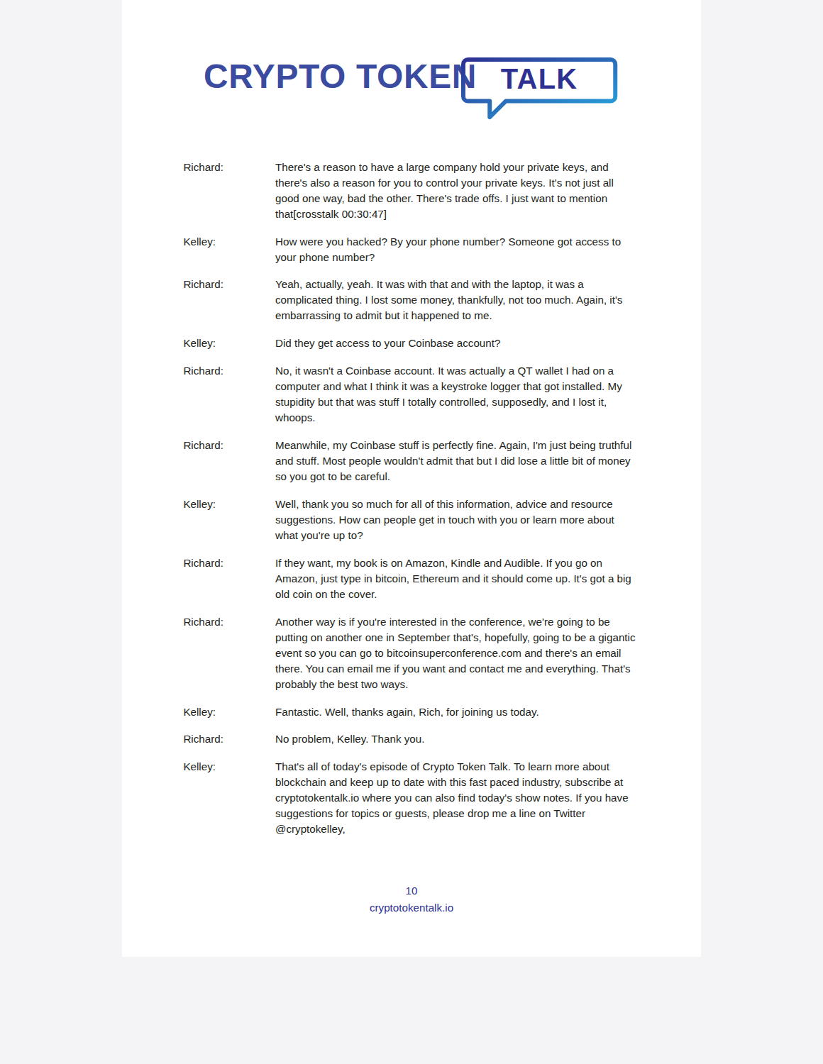Crypto Token Talk CRYPTO TOKEN TALK
Richard:
There's a reason to have a large company hold your private keys, and there's also a reason for you to control your private keys. It's not just all good one way, bad the other. There's trade offs. I just want to mention that[crosstalk 00:30:47]
Kelley:
How were you hacked? By your phone number? Someone got access to your phone number?
Richard:
Yeah, actually, yeah. It was with that and with the laptop, it was a complicated thing. I lost some money, thankfully, not too much. Again, it's embarrassing to admit but it happened to me.
Kelley:
Did they get access to your Coinbase account?
Richard:
No, it wasn't a Coinbase account. It was actually a QT wallet I had on a computer and what I think it was a keystroke logger that got installed. My stupidity but that was stuff I totally controlled, supposedly, and I lost it, whoops.
Richard:
Meanwhile, my Coinbase stuff is perfectly fine. Again, I'm just being truthful and stuff. Most people wouldn't admit that but I did lose a little bit of money so you got to be careful.
Kelley:
Well, thank you so much for all of this information, advice and resource suggestions. How can people get in touch with you or learn more about what you're up to?
Richard:
If they want, my book is on Amazon, Kindle and Audible. If you go on Amazon, just type in bitcoin, Ethereum and it should come up. It's got a big old coin on the cover.
Richard:
Another way is if you're interested in the conference, we're going to be putting on another one in September that's, hopefully, going to be a gigantic event so you can go to bitcoinsuperconference.com and there's an email there. You can email me if you want and contact me and everything. That's probably the best two ways.
Kelley:
Fantastic. Well, thanks again, Rich, for joining us today.
Richard:
No problem, Kelley. Thank you.
Kelley:
That's all of today's episode of Crypto Token Talk. To learn more about blockchain and keep up to date with this fast paced industry, subscribe at cryptotokentalk.io where you can also find today's show notes. If you have suggestions for topics or guests, please drop me a line on Twitter @cryptokelley,
10 cryptotokentalk.io